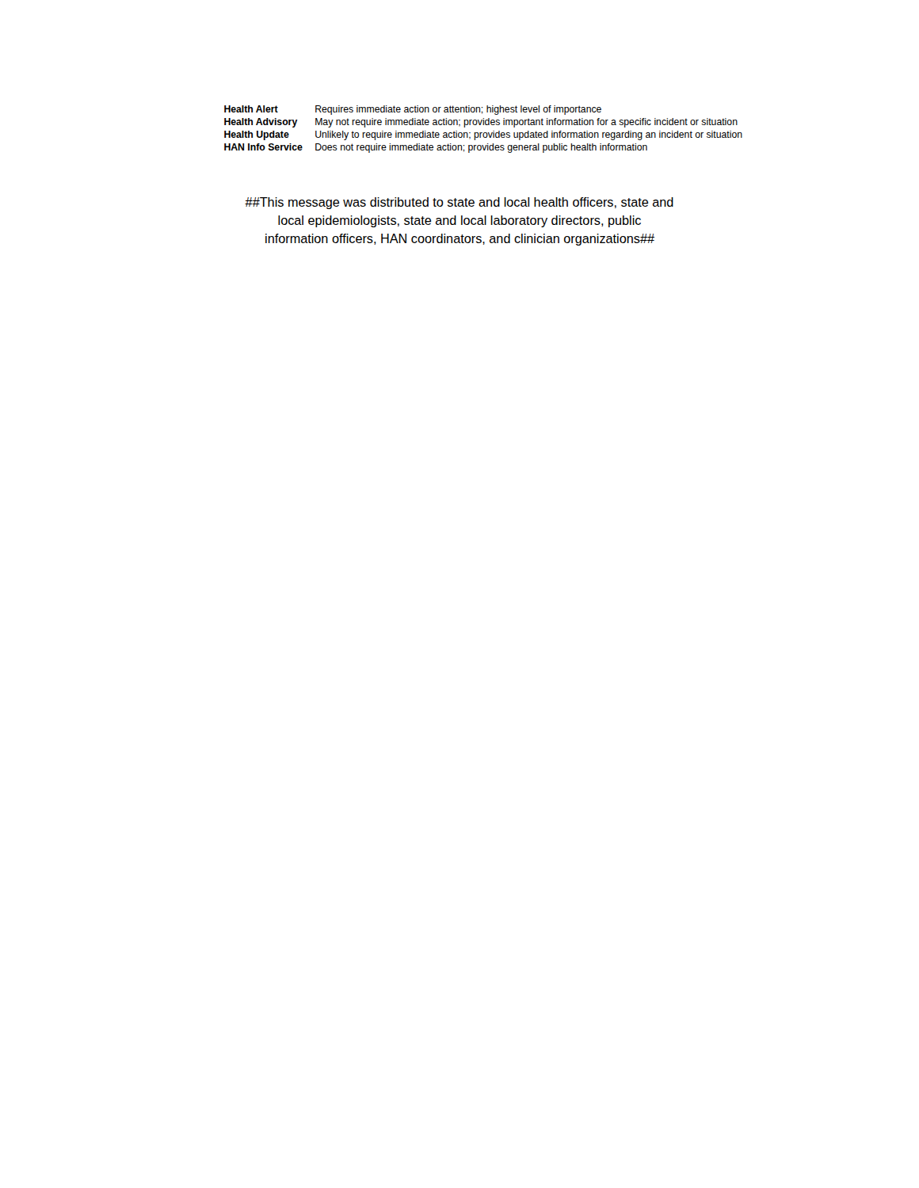| Health Alert | Requires immediate action or attention; highest level of importance |
| Health Advisory | May not require immediate action; provides important information for a specific incident or situation |
| Health Update | Unlikely to require immediate action; provides updated information regarding an incident or situation |
| HAN Info Service | Does not require immediate action; provides general public health information |
##This message was distributed to state and local health officers, state and local epidemiologists, state and local laboratory directors, public information officers, HAN coordinators, and clinician organizations##